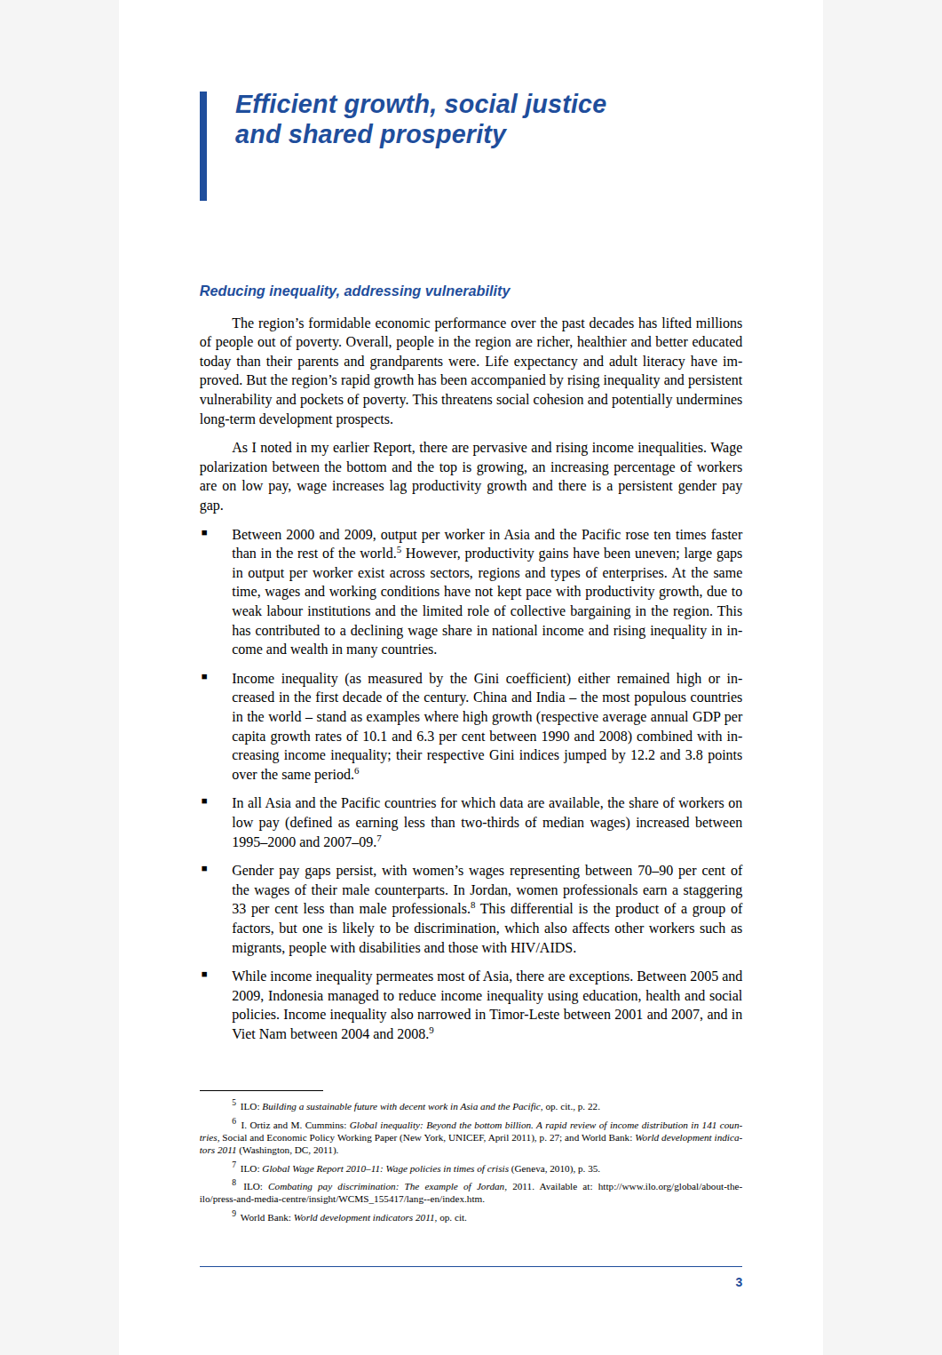Efficient growth, social justice
and shared prosperity
Reducing inequality, addressing vulnerability
The region’s formidable economic performance over the past decades has lifted millions of people out of poverty. Overall, people in the region are richer, healthier and better educated today than their parents and grandparents were. Life expectancy and adult literacy have improved. But the region’s rapid growth has been accompanied by rising inequality and persistent vulnerability and pockets of poverty. This threatens social cohesion and potentially undermines long-term development prospects.
As I noted in my earlier Report, there are pervasive and rising income inequalities. Wage polarization between the bottom and the top is growing, an increasing percentage of workers are on low pay, wage increases lag productivity growth and there is a persistent gender pay gap.
Between 2000 and 2009, output per worker in Asia and the Pacific rose ten times faster than in the rest of the world.5 However, productivity gains have been uneven; large gaps in output per worker exist across sectors, regions and types of enterprises. At the same time, wages and working conditions have not kept pace with productivity growth, due to weak labour institutions and the limited role of collective bargaining in the region. This has contributed to a declining wage share in national income and rising inequality in income and wealth in many countries.
Income inequality (as measured by the Gini coefficient) either remained high or increased in the first decade of the century. China and India – the most populous countries in the world – stand as examples where high growth (respective average annual GDP per capita growth rates of 10.1 and 6.3 per cent between 1990 and 2008) combined with increasing income inequality; their respective Gini indices jumped by 12.2 and 3.8 points over the same period.6
In all Asia and the Pacific countries for which data are available, the share of workers on low pay (defined as earning less than two-thirds of median wages) increased between 1995–2000 and 2007–09.7
Gender pay gaps persist, with women’s wages representing between 70–90 per cent of the wages of their male counterparts. In Jordan, women professionals earn a staggering 33 per cent less than male professionals.8 This differential is the product of a group of factors, but one is likely to be discrimination, which also affects other workers such as migrants, people with disabilities and those with HIV/AIDS.
While income inequality permeates most of Asia, there are exceptions. Between 2005 and 2009, Indonesia managed to reduce income inequality using education, health and social policies. Income inequality also narrowed in Timor-Leste between 2001 and 2007, and in Viet Nam between 2004 and 2008.9
5 ILO: Building a sustainable future with decent work in Asia and the Pacific, op. cit., p. 22.
6 I. Ortiz and M. Cummins: Global inequality: Beyond the bottom billion. A rapid review of income distribution in 141 countries, Social and Economic Policy Working Paper (New York, UNICEF, April 2011), p. 27; and World Bank: World development indicators 2011 (Washington, DC, 2011).
7 ILO: Global Wage Report 2010–11: Wage policies in times of crisis (Geneva, 2010), p. 35.
8 ILO: Combating pay discrimination: The example of Jordan, 2011. Available at: http://www.ilo.org/global/about-the-ilo/press-and-media-centre/insight/WCMS_155417/lang--en/index.htm.
9 World Bank: World development indicators 2011, op. cit.
3